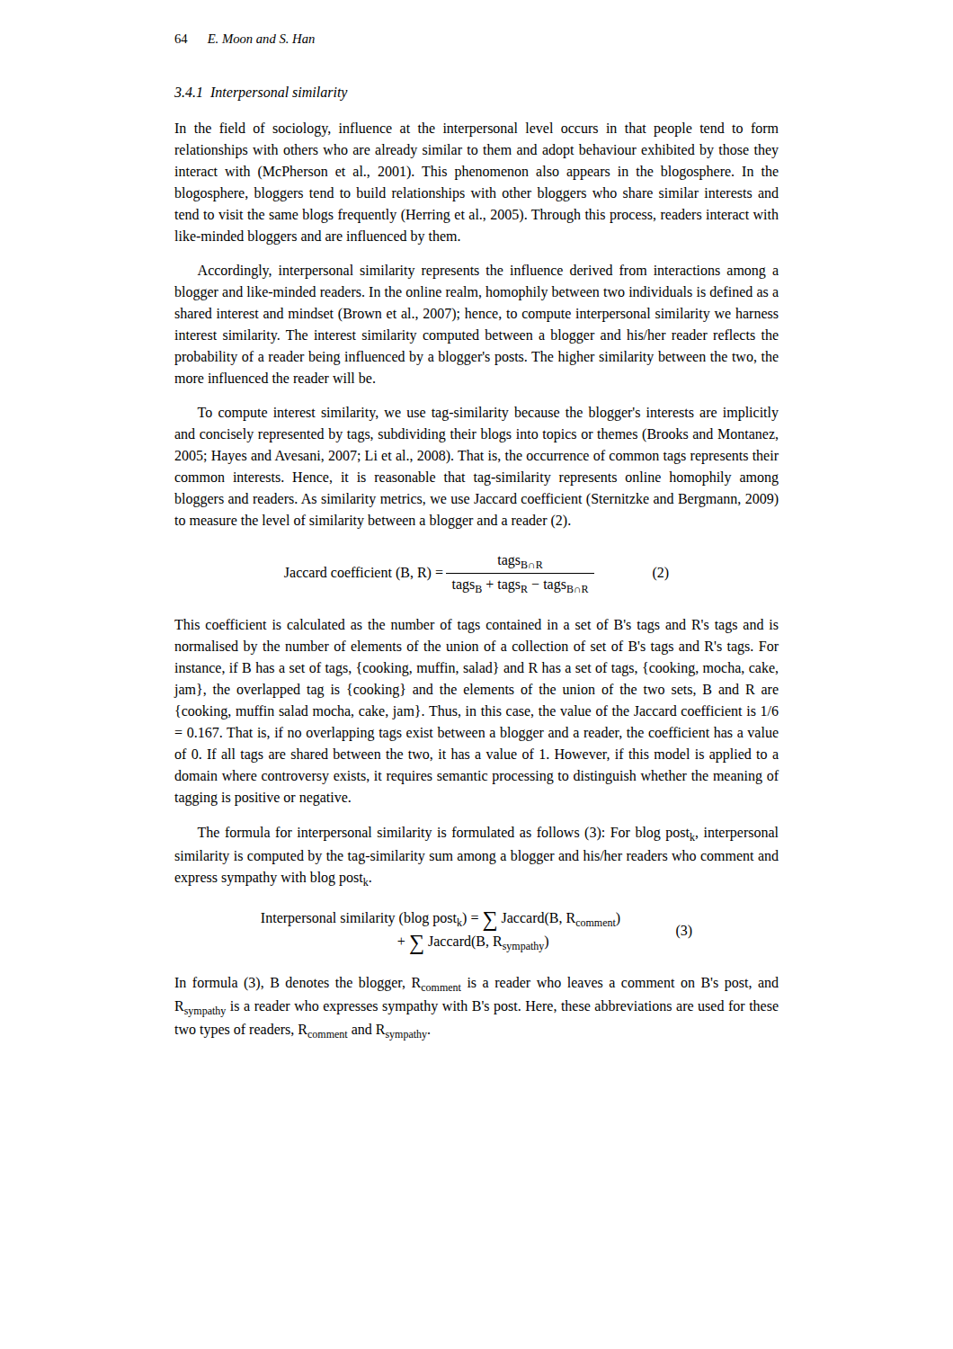64 E. Moon and S. Han
3.4.1 Interpersonal similarity
In the field of sociology, influence at the interpersonal level occurs in that people tend to form relationships with others who are already similar to them and adopt behaviour exhibited by those they interact with (McPherson et al., 2001). This phenomenon also appears in the blogosphere. In the blogosphere, bloggers tend to build relationships with other bloggers who share similar interests and tend to visit the same blogs frequently (Herring et al., 2005). Through this process, readers interact with like-minded bloggers and are influenced by them.
Accordingly, interpersonal similarity represents the influence derived from interactions among a blogger and like-minded readers. In the online realm, homophily between two individuals is defined as a shared interest and mindset (Brown et al., 2007); hence, to compute interpersonal similarity we harness interest similarity. The interest similarity computed between a blogger and his/her reader reflects the probability of a reader being influenced by a blogger's posts. The higher similarity between the two, the more influenced the reader will be.
To compute interest similarity, we use tag-similarity because the blogger's interests are implicitly and concisely represented by tags, subdividing their blogs into topics or themes (Brooks and Montanez, 2005; Hayes and Avesani, 2007; Li et al., 2008). That is, the occurrence of common tags represents their common interests. Hence, it is reasonable that tag-similarity represents online homophily among bloggers and readers. As similarity metrics, we use Jaccard coefficient (Sternitzke and Bergmann, 2009) to measure the level of similarity between a blogger and a reader (2).
Jaccard coefficient (B, R) = tagsB∩R tagsB + tagsR − tagsB∩R
(2)
This coefficient is calculated as the number of tags contained in a set of B's tags and R's tags and is normalised by the number of elements of the union of a collection of set of B's tags and R's tags. For instance, if B has a set of tags, {cooking, muffin, salad} and R has a set of tags, {cooking, mocha, cake, jam}, the overlapped tag is {cooking} and the elements of the union of the two sets, B and R are {cooking, muffin salad mocha, cake, jam}. Thus, in this case, the value of the Jaccard coefficient is 1/6 = 0.167. That is, if no overlapping tags exist between a blogger and a reader, the coefficient has a value of 0. If all tags are shared between the two, it has a value of 1. However, if this model is applied to a domain where controversy exists, it requires semantic processing to distinguish whether the meaning of tagging is positive or negative.
The formula for interpersonal similarity is formulated as follows (3): For blog postk, interpersonal similarity is computed by the tag-similarity sum among a blogger and his/her readers who comment and express sympathy with blog postk.
Interpersonal similarity (blog postk) = ∑ Jaccard(B, Rcomment) + ∑ Jaccard(B, Rsympathy)
(3)
In formula (3), B denotes the blogger, Rcomment is a reader who leaves a comment on B's post, and Rsympathy is a reader who expresses sympathy with B's post. Here, these abbreviations are used for these two types of readers, Rcomment and Rsympathy.